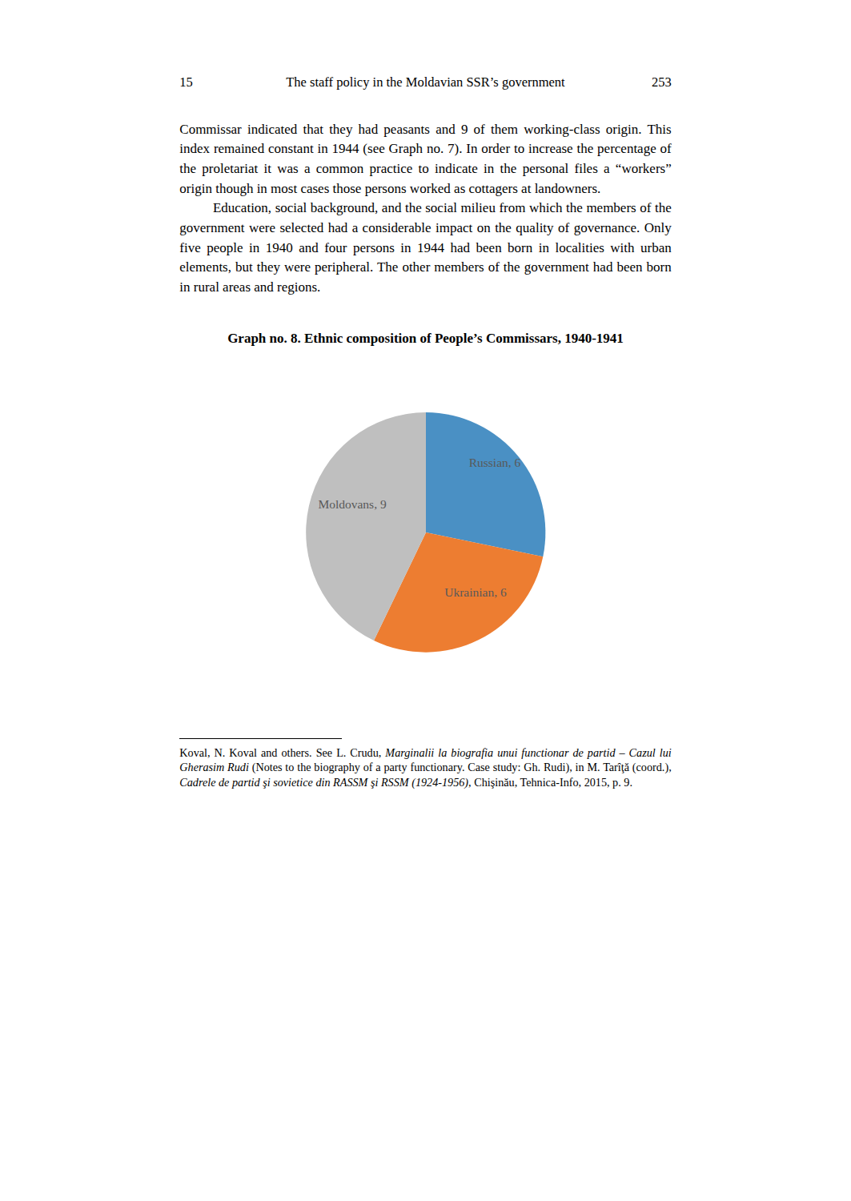15
The staff policy in the Moldavian SSR’s government
253
Commissar indicated that they had peasants and 9 of them working-class origin. This index remained constant in 1944 (see Graph no. 7). In order to increase the percentage of the proletariat it was a common practice to indicate in the personal files a “workers” origin though in most cases those persons worked as cottagers at landowners.
Education, social background, and the social milieu from which the members of the government were selected had a considerable impact on the quality of governance. Only five people in 1940 and four persons in 1944 had been born in localities with urban elements, but they were peripheral. The other members of the government had been born in rural areas and regions.
Graph no. 8. Ethnic composition of People’s Commissars, 1940-1941
Russian, 6 Ukrainian, 6 Moldovans, 9
Koval, N. Koval and others. See L. Crudu, Marginalii la biografia unui functionar de partid – Cazul lui Gherasim Rudi (Notes to the biography of a party functionary. Case study: Gh. Rudi), in M. Tarîţă (coord.), Cadrele de partid şi sovietice din RASSM şi RSSM (1924-1956), Chişinău, Tehnica-Info, 2015, p. 9.